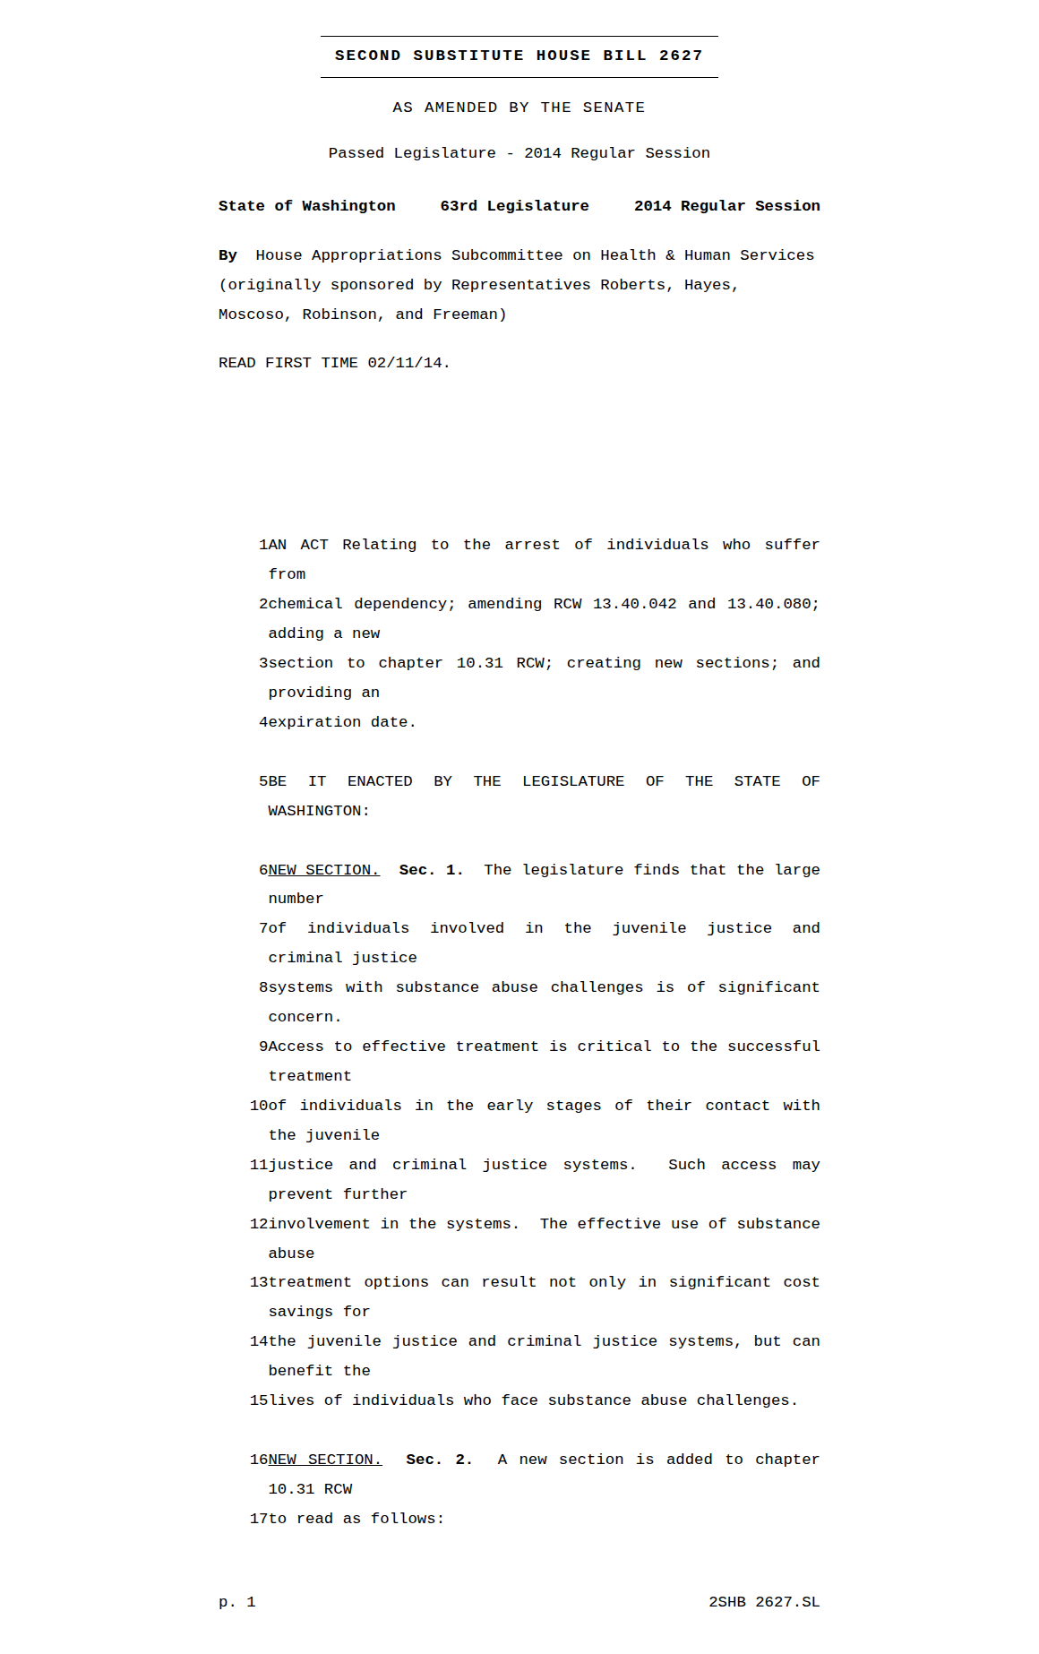SECOND SUBSTITUTE HOUSE BILL 2627
AS AMENDED BY THE SENATE
Passed Legislature - 2014 Regular Session
State of Washington 63rd Legislature 2014 Regular Session
By House Appropriations Subcommittee on Health & Human Services (originally sponsored by Representatives Roberts, Hayes, Moscoso, Robinson, and Freeman)
READ FIRST TIME 02/11/14.
| 1 | AN ACT Relating to the arrest of individuals who suffer from |
| 2 | chemical dependency; amending RCW 13.40.042 and 13.40.080; adding a new |
| 3 | section to chapter 10.31 RCW; creating new sections; and providing an |
| 4 | expiration date. |
| 5 | BE IT ENACTED BY THE LEGISLATURE OF THE STATE OF WASHINGTON: |
| 6 | NEW SECTION. Sec. 1. The legislature finds that the large number |
| 7 | of individuals involved in the juvenile justice and criminal justice |
| 8 | systems with substance abuse challenges is of significant concern. |
| 9 | Access to effective treatment is critical to the successful treatment |
| 10 | of individuals in the early stages of their contact with the juvenile |
| 11 | justice and criminal justice systems. Such access may prevent further |
| 12 | involvement in the systems. The effective use of substance abuse |
| 13 | treatment options can result not only in significant cost savings for |
| 14 | the juvenile justice and criminal justice systems, but can benefit the |
| 15 | lives of individuals who face substance abuse challenges. |
| 16 | NEW SECTION. Sec. 2. A new section is added to chapter 10.31 RCW |
| 17 | to read as follows: |
p. 1 2SHB 2627.SL